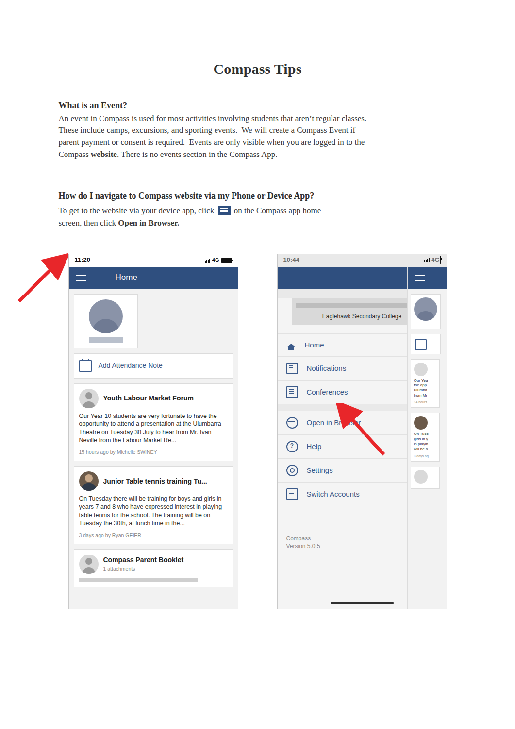Compass Tips
What is an Event?
An event in Compass is used for most activities involving students that aren’t regular classes.
These include camps, excursions, and sporting events. We will create a Compass Event if
parent payment or consent is required. Events are only visible when you are logged in to the
Compass website. There is no events section in the Compass App.
How do I navigate to Compass website via my Phone or Device App?
To get to the website via your device app, click on the Compass app home
screen, then click Open in Browser.
11:20 4G
Home
Add Attendance Note
Youth Labour Market Forum
Our Year 10 students are very fortunate to have the opportunity to attend a presentation at the Ulumbarra Theatre on Tuesday 30 July to hear from Mr. Ivan Neville from the Labour Market Re...
15 hours ago by Michelle SWINEY
Junior Table tennis training Tu...
On Tuesday there will be training for boys and girls in years 7 and 8 who have expressed interest in playing table tennis for the school. The training will be on Tuesday the 30th, at lunch time in the...
3 days ago by Ryan GEIER
Compass Parent Booklet
1 attachments
10:44 4G
Eaglehawk Secondary College
Home
Notifications
Conferences
Open in Browser
? Help
Settings
Switch Accounts
Compass
Version 5.0.5
Our Yea
the opp
Ulumba
from Mr
14 hours
On Tues
girls in y
in playin
will be o
3 days ag